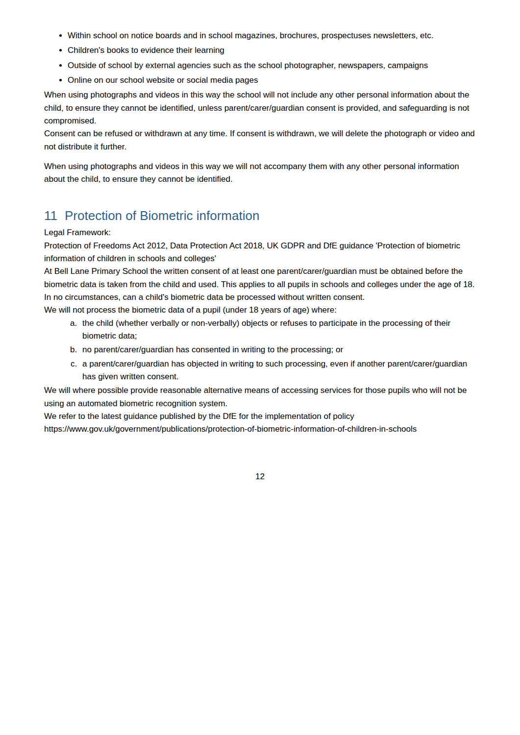Within school on notice boards and in school magazines, brochures, prospectuses newsletters, etc.
Children's books to evidence their learning
Outside of school by external agencies such as the school photographer, newspapers, campaigns
Online on our school website or social media pages
When using photographs and videos in this way the school will not include any other personal information about the child, to ensure they cannot be identified, unless parent/carer/guardian consent is provided, and safeguarding is not compromised.
Consent can be refused or withdrawn at any time. If consent is withdrawn, we will delete the photograph or video and not distribute it further.
When using photographs and videos in this way we will not accompany them with any other personal information about the child, to ensure they cannot be identified.
11 Protection of Biometric information
Legal Framework:
Protection of Freedoms Act 2012, Data Protection Act 2018, UK GDPR and DfE guidance 'Protection of biometric information of children in schools and colleges'
At Bell Lane Primary School the written consent of at least one parent/carer/guardian must be obtained before the biometric data is taken from the child and used. This applies to all pupils in schools and colleges under the age of 18.
In no circumstances, can a child's biometric data be processed without written consent.
We will not process the biometric data of a pupil (under 18 years of age) where:
the child (whether verbally or non-verbally) objects or refuses to participate in the processing of their biometric data;
no parent/carer/guardian has consented in writing to the processing; or
a parent/carer/guardian has objected in writing to such processing, even if another parent/carer/guardian has given written consent.
We will where possible provide reasonable alternative means of accessing services for those pupils who will not be using an automated biometric recognition system.
We refer to the latest guidance published by the DfE for the implementation of policy https://www.gov.uk/government/publications/protection-of-biometric-information-of-children-in-schools
12